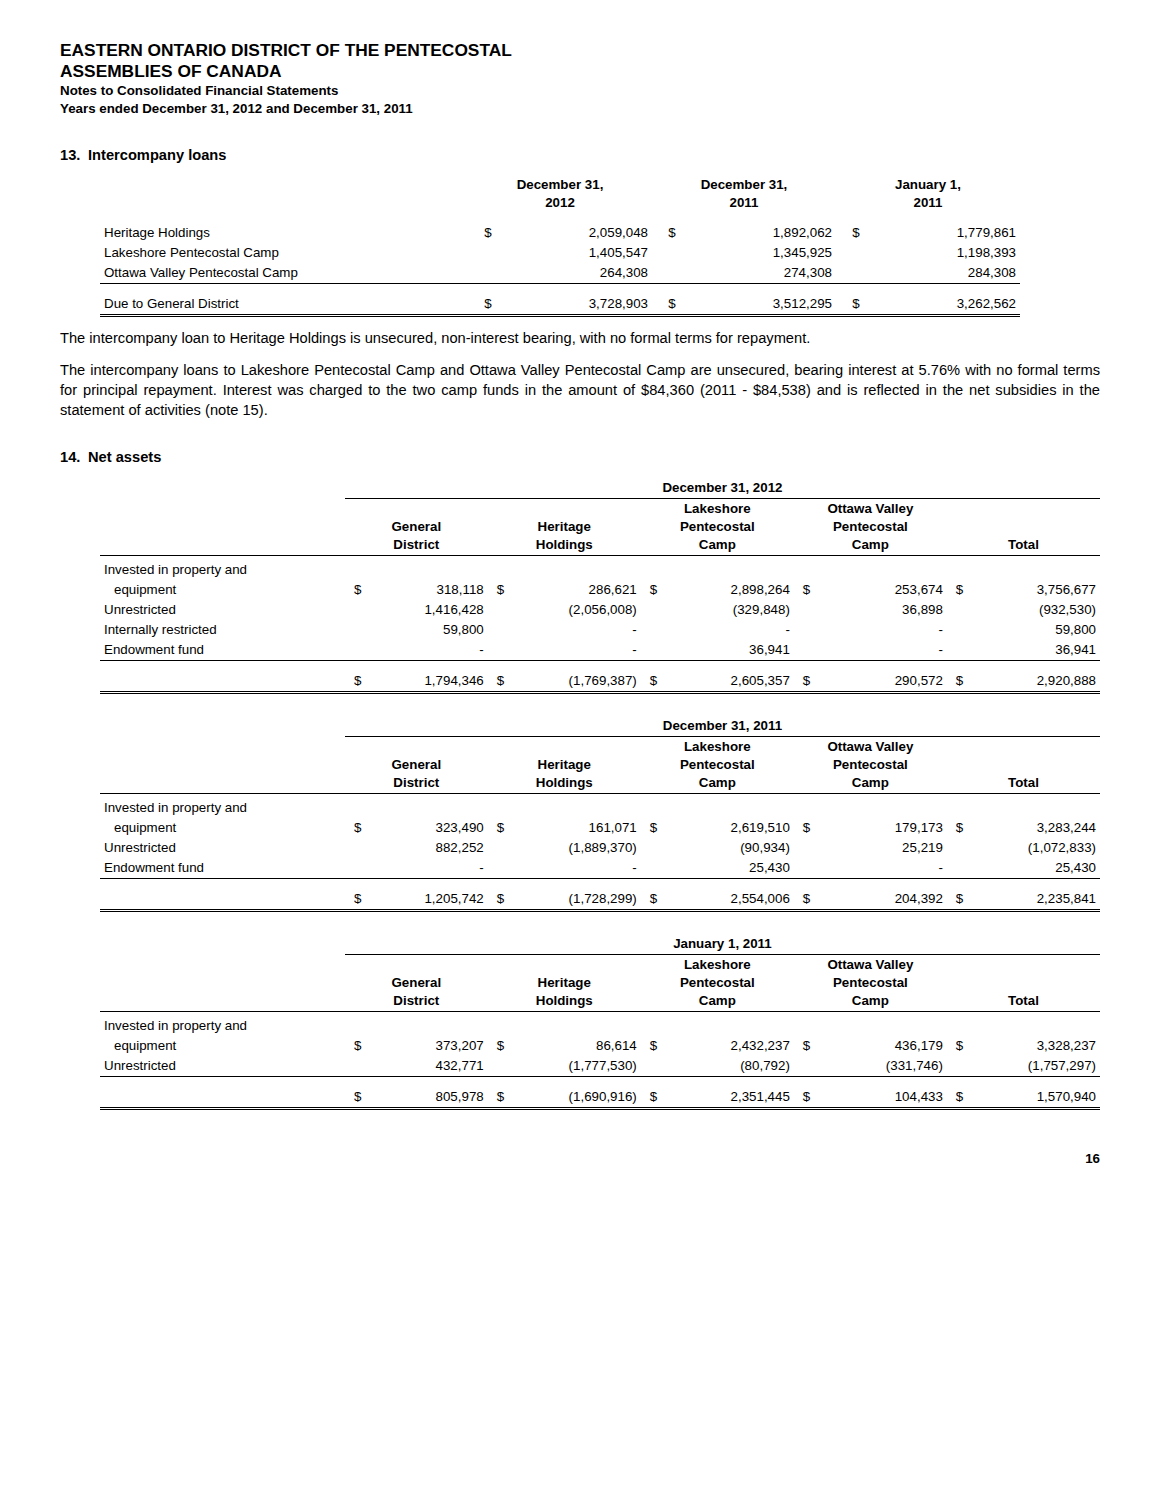EASTERN ONTARIO DISTRICT OF THE PENTECOSTAL
ASSEMBLIES OF CANADA
Notes to Consolidated Financial Statements
Years ended December 31, 2012 and December 31, 2011
13. Intercompany loans
| | December 31, 2012 | December 31, 2011 | January 1, 2011 |
| Heritage Holdings | $ | 2,059,048 | $ | 1,892,062 | $ | 1,779,861 |
| Lakeshore Pentecostal Camp | | 1,405,547 | | 1,345,925 | | 1,198,393 |
| Ottawa Valley Pentecostal Camp | | 264,308 | | 274,308 | | 284,308 |
| Due to General District | $ | 3,728,903 | $ | 3,512,295 | $ | 3,262,562 |
The intercompany loan to Heritage Holdings is unsecured, non-interest bearing, with no formal terms for repayment.
The intercompany loans to Lakeshore Pentecostal Camp and Ottawa Valley Pentecostal Camp are unsecured, bearing interest at 5.76% with no formal terms for principal repayment. Interest was charged to the two camp funds in the amount of $84,360 (2011 - $84,538) and is reflected in the net subsidies in the statement of activities (note 15).
14. Net assets
| | December 31, 2012 |
| | General District | Heritage Holdings | Lakeshore Pentecostal Camp | Ottawa Valley Pentecostal Camp | Total |
| Invested in property and | |
| equipment | $ | 318,118 | $ | 286,621 | $ | 2,898,264 | $ | 253,674 | $ | 3,756,677 |
| Unrestricted | | 1,416,428 | | (2,056,008) | | (329,848) | | 36,898 | | (932,530) |
| Internally restricted | | 59,800 | | - | | - | | - | | 59,800 |
| Endowment fund | | - | | - | | 36,941 | | - | | 36,941 |
| | $ | 1,794,346 | $ | (1,769,387) | $ | 2,605,357 | $ | 290,572 | $ | 2,920,888 |
| | December 31, 2011 |
| | General District | Heritage Holdings | Lakeshore Pentecostal Camp | Ottawa Valley Pentecostal Camp | Total |
| Invested in property and | |
| equipment | $ | 323,490 | $ | 161,071 | $ | 2,619,510 | $ | 179,173 | $ | 3,283,244 |
| Unrestricted | | 882,252 | | (1,889,370) | | (90,934) | | 25,219 | | (1,072,833) |
| Endowment fund | | - | | - | | 25,430 | | - | | 25,430 |
| | $ | 1,205,742 | $ | (1,728,299) | $ | 2,554,006 | $ | 204,392 | $ | 2,235,841 |
| | January 1, 2011 |
| | General District | Heritage Holdings | Lakeshore Pentecostal Camp | Ottawa Valley Pentecostal Camp | Total |
| Invested in property and | |
| equipment | $ | 373,207 | $ | 86,614 | $ | 2,432,237 | $ | 436,179 | $ | 3,328,237 |
| Unrestricted | | 432,771 | | (1,777,530) | | (80,792) | | (331,746) | | (1,757,297) |
| | $ | 805,978 | $ | (1,690,916) | $ | 2,351,445 | $ | 104,433 | $ | 1,570,940 |
16